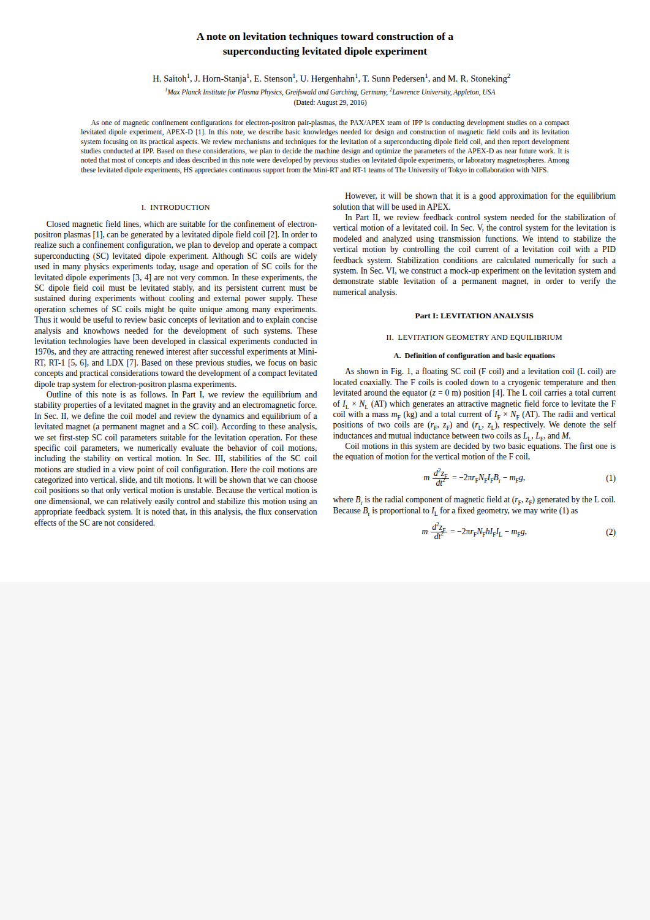A note on levitation techniques toward construction of a
superconducting levitated dipole experiment
H. Saitoh1, J. Horn-Stanja1, E. Stenson1, U. Hergenhahn1, T. Sunn Pedersen1, and M. R. Stoneking2
1Max Planck Institute for Plasma Physics, Greifswald and Garching, Germany, 2Lawrence University, Appleton, USA
(Dated: August 29, 2016)
As one of magnetic confinement configurations for electron-positron pair-plasmas, the PAX/APEX team of IPP is conducting development studies on a compact levitated dipole experiment, APEX-D [1]. In this note, we describe basic knowledges needed for design and construction of magnetic field coils and its levitation system focusing on its practical aspects. We review mechanisms and techniques for the levitation of a superconducting dipole field coil, and then report development studies conducted at IPP. Based on these considerations, we plan to decide the machine design and optimize the parameters of the APEX-D as near future work. It is noted that most of concepts and ideas described in this note were developed by previous studies on levitated dipole experiments, or laboratory magnetospheres. Among these levitated dipole experiments, HS appreciates continuous support from the Mini-RT and RT-1 teams of The University of Tokyo in collaboration with NIFS.
I. Introduction
Closed magnetic field lines, which are suitable for the confinement of electron-positron plasmas [1], can be generated by a levitated dipole field coil [2]. In order to realize such a confinement configuration, we plan to develop and operate a compact superconducting (SC) levitated dipole experiment. Although SC coils are widely used in many physics experiments today, usage and operation of SC coils for the levitated dipole experiments [3, 4] are not very common. In these experiments, the SC dipole field coil must be levitated stably, and its persistent current must be sustained during experiments without cooling and external power supply. These operation schemes of SC coils might be quite unique among many experiments. Thus it would be useful to review basic concepts of levitation and to explain concise analysis and knowhows needed for the development of such systems. These levitation technologies have been developed in classical experiments conducted in 1970s, and they are attracting renewed interest after successful experiments at Mini-RT, RT-1 [5, 6], and LDX [7]. Based on these previous studies, we focus on basic concepts and practical considerations toward the development of a compact levitated dipole trap system for electron-positron plasma experiments.
Outline of this note is as follows. In Part I, we review the equilibrium and stability properties of a levitated magnet in the gravity and an electromagnetic force. In Sec. II, we define the coil model and review the dynamics and equilibrium of a levitated magnet (a permanent magnet and a SC coil). According to these analysis, we set first-step SC coil parameters suitable for the levitation operation. For these specific coil parameters, we numerically evaluate the behavior of coil motions, including the stability on vertical motion. In Sec. III, stabilities of the SC coil motions are studied in a view point of coil configuration. Here the coil motions are categorized into vertical, slide, and tilt motions. It will be shown that we can choose coil positions so that only vertical motion is unstable. Because the vertical motion is one dimensional, we can relatively easily control and stabilize this motion using an appropriate feedback system. It is noted that, in this analysis, the flux conservation effects of the SC are not considered.
However, it will be shown that it is a good approximation for the equilibrium solution that will be used in APEX.
In Part II, we review feedback control system needed for the stabilization of vertical motion of a levitated coil. In Sec. V, the control system for the levitation is modeled and analyzed using transmission functions. We intend to stabilize the vertical motion by controlling the coil current of a levitation coil with a PID feedback system. Stabilization conditions are calculated numerically for such a system. In Sec. VI, we construct a mock-up experiment on the levitation system and demonstrate stable levitation of a permanent magnet, in order to verify the numerical analysis.
Part I: LEVITATION ANALYSIS
II. Levitation geometry and equilibrium
A. Definition of configuration and basic equations
As shown in Fig. 1, a floating SC coil (F coil) and a levitation coil (L coil) are located coaxially. The F coils is cooled down to a cryogenic temperature and then levitated around the equator (z = 0 m) position [4]. The L coil carries a total current of IL × NL (AT) which generates an attractive magnetic field force to levitate the F coil with a mass mF (kg) and a total current of IF × NF (AT). The radii and vertical positions of two coils are (rF, zF) and (rL, zL), respectively. We denote the self inductances and mutual inductance between two coils as LL, LF, and M.
Coil motions in this system are decided by two basic equations. The first one is the equation of motion for the vertical motion of the F coil,
m d2zF dt2 = −2πrFNFIFBr − mFg, (1)
where Br is the radial component of magnetic field at (rF, zF) generated by the L coil. Because Br is proportional to IL for a fixed geometry, we may write (1) as
m d2zF dt2 = −2πrFNFhIFIL − mFg, (2)